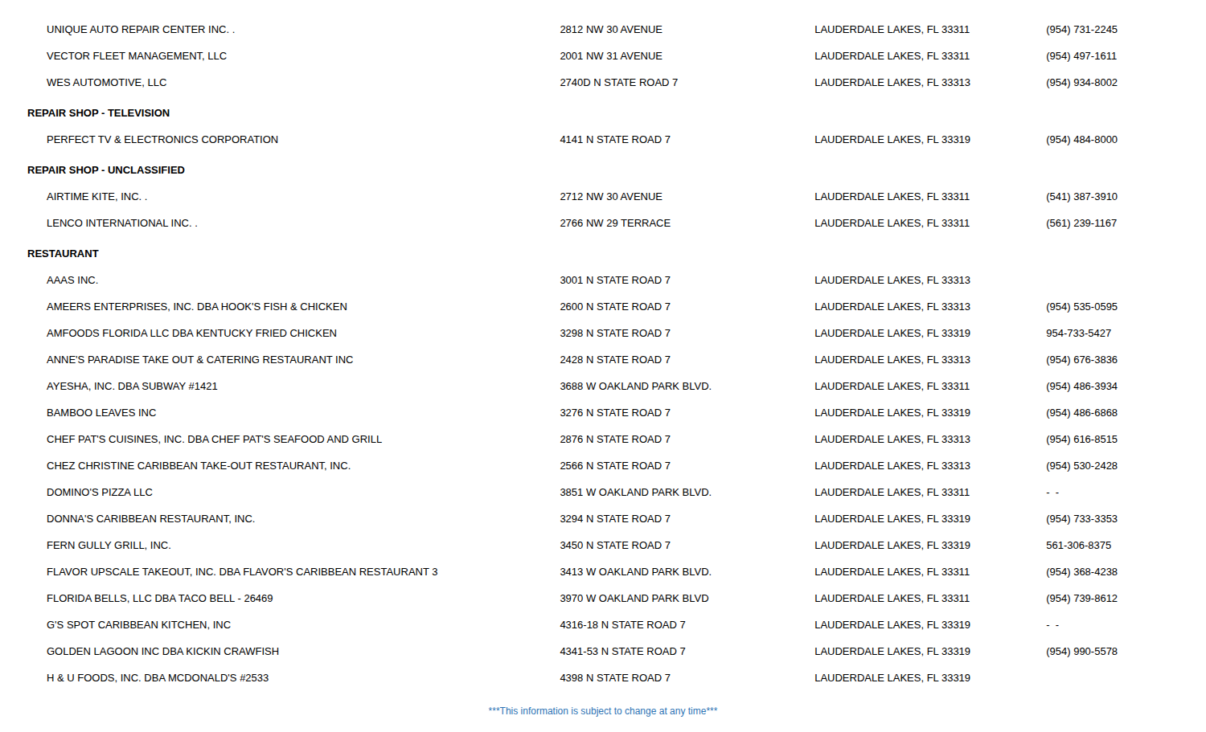| UNIQUE AUTO REPAIR CENTER INC. . | 2812 NW 30 AVENUE | LAUDERDALE LAKES, FL 33311 | (954) 731-2245 |
| VECTOR FLEET MANAGEMENT, LLC | 2001 NW 31 AVENUE | LAUDERDALE LAKES, FL 33311 | (954) 497-1611 |
| WES AUTOMOTIVE, LLC | 2740D N STATE ROAD 7 | LAUDERDALE LAKES, FL 33313 | (954) 934-8002 |
| REPAIR SHOP - TELEVISION |
| PERFECT TV & ELECTRONICS CORPORATION | 4141 N STATE ROAD 7 | LAUDERDALE LAKES, FL 33319 | (954) 484-8000 |
| REPAIR SHOP - UNCLASSIFIED |
| AIRTIME KITE, INC. . | 2712 NW 30 AVENUE | LAUDERDALE LAKES, FL 33311 | (541) 387-3910 |
| LENCO INTERNATIONAL INC. . | 2766 NW 29 TERRACE | LAUDERDALE LAKES, FL 33311 | (561) 239-1167 |
| RESTAURANT |
| AAAS INC. | 3001 N STATE ROAD 7 | LAUDERDALE LAKES, FL 33313 | |
| AMEERS ENTERPRISES, INC. DBA HOOK'S FISH & CHICKEN | 2600 N STATE ROAD 7 | LAUDERDALE LAKES, FL 33313 | (954) 535-0595 |
| AMFOODS FLORIDA LLC DBA KENTUCKY FRIED CHICKEN | 3298 N STATE ROAD 7 | LAUDERDALE LAKES, FL 33319 | 954-733-5427 |
| ANNE'S PARADISE TAKE OUT & CATERING RESTAURANT INC | 2428 N STATE ROAD 7 | LAUDERDALE LAKES, FL 33313 | (954) 676-3836 |
| AYESHA, INC. DBA SUBWAY #1421 | 3688 W OAKLAND PARK BLVD. | LAUDERDALE LAKES, FL 33311 | (954) 486-3934 |
| BAMBOO LEAVES INC | 3276 N STATE ROAD 7 | LAUDERDALE LAKES, FL 33319 | (954) 486-6868 |
| CHEF PAT'S CUISINES, INC. DBA CHEF PAT'S SEAFOOD AND GRILL | 2876 N STATE ROAD 7 | LAUDERDALE LAKES, FL 33313 | (954) 616-8515 |
| CHEZ CHRISTINE CARIBBEAN TAKE-OUT RESTAURANT, INC. | 2566 N STATE ROAD 7 | LAUDERDALE LAKES, FL 33313 | (954) 530-2428 |
| DOMINO'S PIZZA LLC | 3851 W OAKLAND PARK BLVD. | LAUDERDALE LAKES, FL 33311 | - - |
| DONNA'S CARIBBEAN RESTAURANT, INC. | 3294 N STATE ROAD 7 | LAUDERDALE LAKES, FL 33319 | (954) 733-3353 |
| FERN GULLY GRILL, INC. | 3450 N STATE ROAD 7 | LAUDERDALE LAKES, FL 33319 | 561-306-8375 |
| FLAVOR UPSCALE TAKEOUT, INC. DBA FLAVOR'S CARIBBEAN RESTAURANT 3 | 3413 W OAKLAND PARK BLVD. | LAUDERDALE LAKES, FL 33311 | (954) 368-4238 |
| FLORIDA BELLS, LLC DBA TACO BELL - 26469 | 3970 W OAKLAND PARK BLVD | LAUDERDALE LAKES, FL 33311 | (954) 739-8612 |
| G'S SPOT CARIBBEAN KITCHEN, INC | 4316-18 N STATE ROAD 7 | LAUDERDALE LAKES, FL 33319 | - - |
| GOLDEN LAGOON INC DBA KICKIN CRAWFISH | 4341-53 N STATE ROAD 7 | LAUDERDALE LAKES, FL 33319 | (954) 990-5578 |
| H & U FOODS, INC. DBA MCDONALD'S #2533 | 4398 N STATE ROAD 7 | LAUDERDALE LAKES, FL 33319 | |
***This information is subject to change at any time***